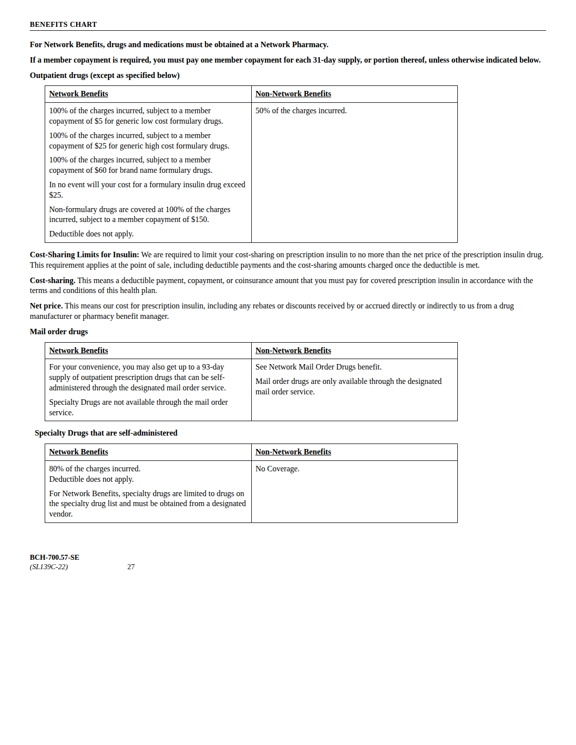BENEFITS CHART
For Network Benefits, drugs and medications must be obtained at a Network Pharmacy.
If a member copayment is required, you must pay one member copayment for each 31-day supply, or portion thereof, unless otherwise indicated below.
Outpatient drugs (except as specified below)
| Network Benefits | Non-Network Benefits |
| --- | --- |
| 100% of the charges incurred, subject to a member copayment of $5 for generic low cost formulary drugs. 100% of the charges incurred, subject to a member copayment of $25 for generic high cost formulary drugs. 100% of the charges incurred, subject to a member copayment of $60 for brand name formulary drugs. In no event will your cost for a formulary insulin drug exceed $25. Non-formulary drugs are covered at 100% of the charges incurred, subject to a member copayment of $150. Deductible does not apply. | 50% of the charges incurred. |
Cost-Sharing Limits for Insulin: We are required to limit your cost-sharing on prescription insulin to no more than the net price of the prescription insulin drug. This requirement applies at the point of sale, including deductible payments and the cost-sharing amounts charged once the deductible is met.
Cost-sharing. This means a deductible payment, copayment, or coinsurance amount that you must pay for covered prescription insulin in accordance with the terms and conditions of this health plan.
Net price. This means our cost for prescription insulin, including any rebates or discounts received by or accrued directly or indirectly to us from a drug manufacturer or pharmacy benefit manager.
Mail order drugs
| Network Benefits | Non-Network Benefits |
| --- | --- |
| For your convenience, you may also get up to a 93-day supply of outpatient prescription drugs that can be self-administered through the designated mail order service. Specialty Drugs are not available through the mail order service. | See Network Mail Order Drugs benefit. Mail order drugs are only available through the designated mail order service. |
Specialty Drugs that are self-administered
| Network Benefits | Non-Network Benefits |
| --- | --- |
| 80% of the charges incurred. Deductible does not apply. For Network Benefits, specialty drugs are limited to drugs on the specialty drug list and must be obtained from a designated vendor. | No Coverage. |
BCH-700.57-SE
(SL139C-22) 27